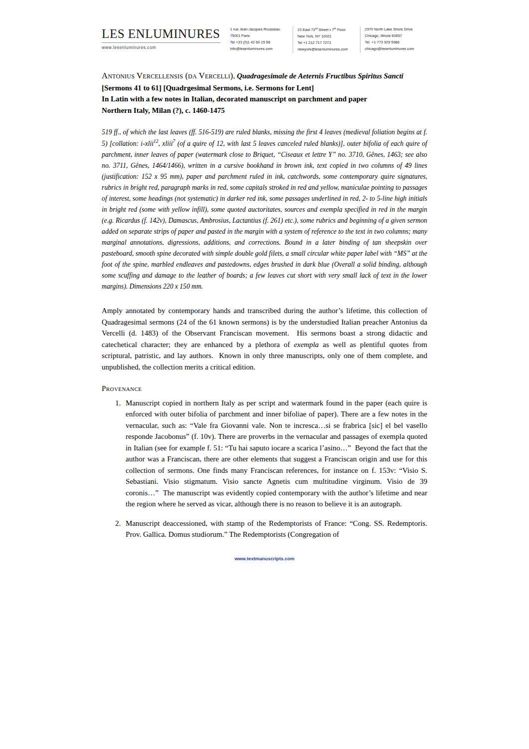LES ENLUMINURES
www.lesenluminures.com
1 rue Jean-Jacques Rousseau
75001 Paris
Tel +33 (0)1 42 60 15 58
info@lesenluminures.com
23 East 73rd Street • 7th Floor
New York, NY 10021
Tel +1 212 717 7273
newyork@lesenluminures.com
2970 North Lake Shore Drive
Chicago, Illinois 60657
Tel +1 773 929 5986
chicago@lesenluminures.com
Antonius Vercellensis (da Vercelli), Quadragesimale de Aeternis Fructibus Spiritus Sancti [Sermons 41 to 61] [Quadrgesimal Sermons, i.e. Sermons for Lent]
In Latin with a few notes in Italian, decorated manuscript on parchment and paper
Northern Italy, Milan (?), c. 1460-1475
519 ff., of which the last leaves (ff. 516-519) are ruled blanks, missing the first 4 leaves (medieval foliation begins at f. 5) [collation: i-xlii12, xliii7 (of a quire of 12, with last 5 leaves canceled ruled blanks)], outer bifolia of each quire of parchment, inner leaves of paper (watermark close to Briquet, “Ciseaux et lettre Y” no. 3710, Gênes, 1463; see also no. 3711, Gênes, 1464/1466), written in a cursive bookhand in brown ink, text copied in two columns of 49 lines (justification: 152 x 95 mm), paper and parchment ruled in ink, catchwords, some contemporary quire signatures, rubrics in bright red, paragraph marks in red, some capitals stroked in red and yellow, maniculae pointing to passages of interest, some headings (not systematic) in darker red ink, some passages underlined in red, 2- to 5-line high initials in bright red (some with yellow infill), some quoted auctoritates, sources and exempla specified in red in the margin (e.g. Ricardus (f. 142v), Damascus, Ambrosius, Lactantius (f. 261) etc.), some rubrics and beginning of a given sermon added on separate strips of paper and pasted in the margin with a system of reference to the text in two columns; many marginal annotations, digressions, additions, and corrections. Bound in a later binding of tan sheepskin over pasteboard, smooth spine decorated with simple double gold filets, a small circular white paper label with “MS” at the foot of the spine, marbled endleaves and pastedowns, edges brushed in dark blue (Overall a solid binding, although some scuffing and damage to the leather of boards; a few leaves cut short with very small lack of text in the lower margins). Dimensions 220 x 150 mm.
Amply annotated by contemporary hands and transcribed during the author’s lifetime, this collection of Quadragesimal sermons (24 of the 61 known sermons) is by the understudied Italian preacher Antonius da Vercelli (d. 1483) of the Observant Franciscan movement. His sermons boast a strong didactic and catechetical character; they are enhanced by a plethora of exempla as well as plentiful quotes from scriptural, patristic, and lay authors. Known in only three manuscripts, only one of them complete, and unpublished, the collection merits a critical edition.
Provenance
Manuscript copied in northern Italy as per script and watermark found in the paper (each quire is enforced with outer bifolia of parchment and inner bifoliae of paper). There are a few notes in the vernacular, such as: “Vale fra Giovanni vale. Non te incresca…si se frabrica [sic] el bel vasello responde Jacobonus” (f. 10v). There are proverbs in the vernacular and passages of exempla quoted in Italian (see for example f. 51: “Tu hai saputo iocare a scarica l’asino…” Beyond the fact that the author was a Franciscan, there are other elements that suggest a Franciscan origin and use for this collection of sermons. One finds many Franciscan references, for instance on f. 153v: “Visio S. Sebastiani. Visio stigmatum. Visio sancte Agnetis cum multitudine virginum. Visio de 39 coronis…” The manuscript was evidently copied contemporary with the author’s lifetime and near the region where he served as vicar, although there is no reason to believe it is an autograph.
Manuscript deaccessioned, with stamp of the Redemptorists of France: “Cong. SS. Redemptoris. Prov. Gallica. Domus studiorum.” The Redemptorists (Congregation of
www.textmanuscripts.com